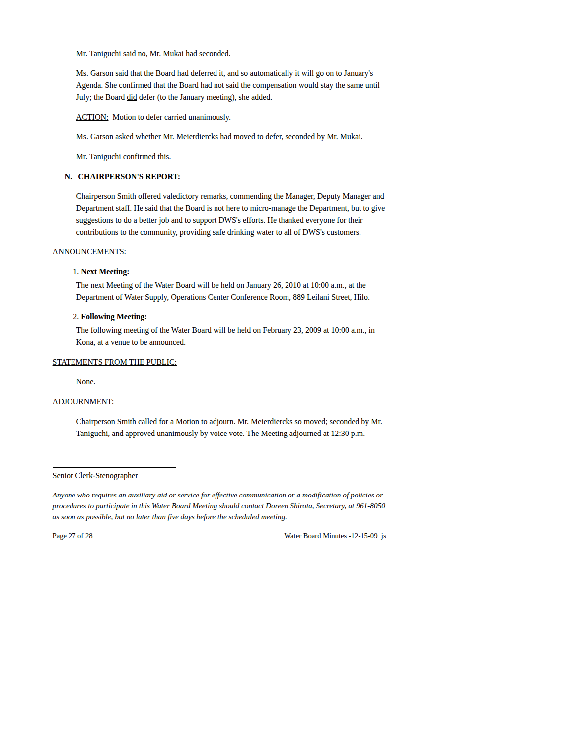Mr. Taniguchi said no, Mr. Mukai had seconded.
Ms. Garson said that the Board had deferred it, and so automatically it will go on to January's Agenda. She confirmed that the Board had not said the compensation would stay the same until July; the Board did defer (to the January meeting), she added.
ACTION: Motion to defer carried unanimously.
Ms. Garson asked whether Mr. Meierdiercks had moved to defer, seconded by Mr. Mukai.
Mr. Taniguchi confirmed this.
N. CHAIRPERSON'S REPORT:
Chairperson Smith offered valedictory remarks, commending the Manager, Deputy Manager and Department staff. He said that the Board is not here to micro-manage the Department, but to give suggestions to do a better job and to support DWS's efforts. He thanked everyone for their contributions to the community, providing safe drinking water to all of DWS's customers.
ANNOUNCEMENTS:
Next Meeting:
The next Meeting of the Water Board will be held on January 26, 2010 at 10:00 a.m., at the Department of Water Supply, Operations Center Conference Room, 889 Leilani Street, Hilo.
Following Meeting:
The following meeting of the Water Board will be held on February 23, 2009 at 10:00 a.m., in Kona, at a venue to be announced.
STATEMENTS FROM THE PUBLIC:
None.
ADJOURNMENT:
Chairperson Smith called for a Motion to adjourn. Mr. Meierdiercks so moved; seconded by Mr. Taniguchi, and approved unanimously by voice vote. The Meeting adjourned at 12:30 p.m.
Senior Clerk-Stenographer
Anyone who requires an auxiliary aid or service for effective communication or a modification of policies or procedures to participate in this Water Board Meeting should contact Doreen Shirota, Secretary, at 961-8050 as soon as possible, but no later than five days before the scheduled meeting.
Page 27 of 28 Water Board Minutes -12-15-09 js